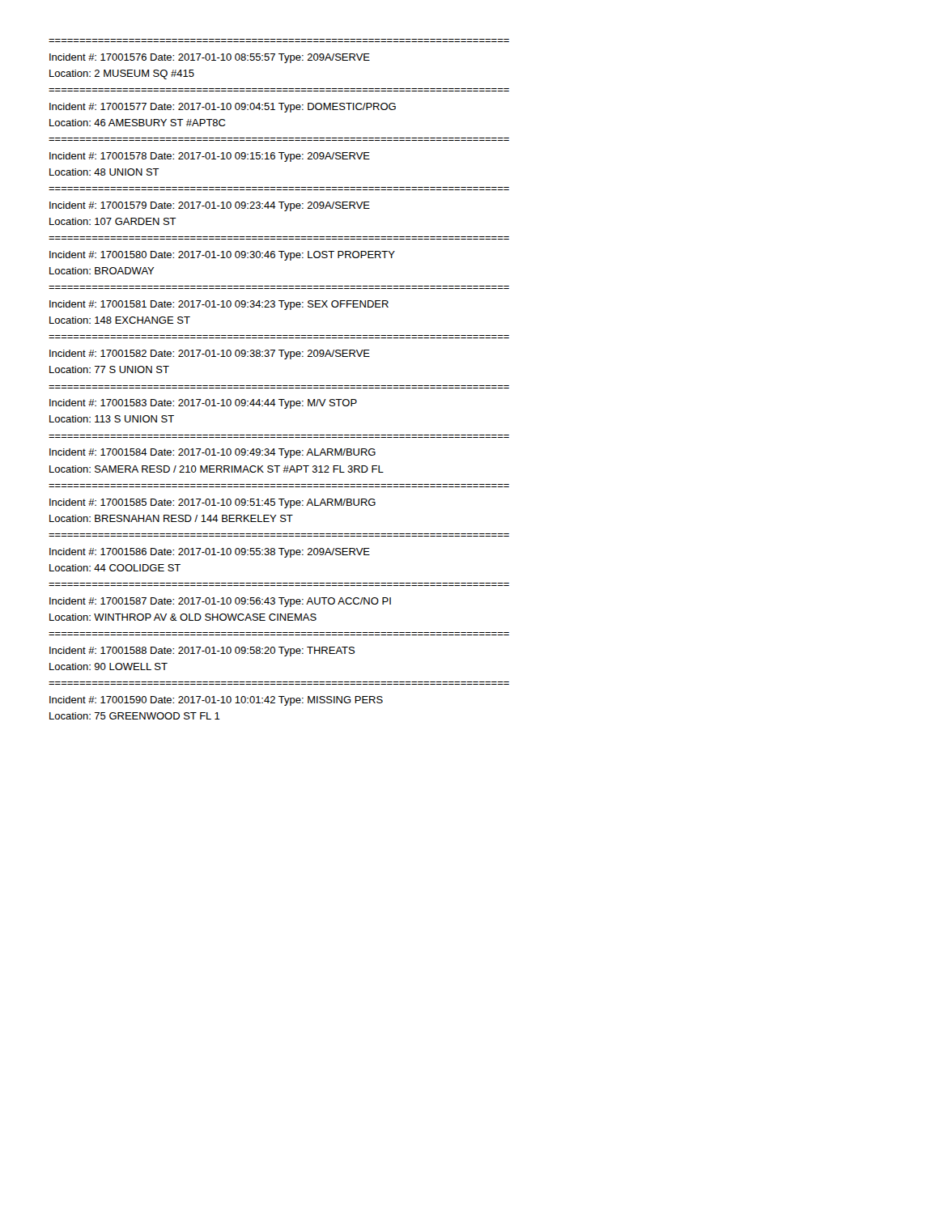===========================================================================
Incident #: 17001576 Date: 2017-01-10 08:55:57 Type: 209A/SERVE
Location: 2 MUSEUM SQ #415
===========================================================================
Incident #: 17001577 Date: 2017-01-10 09:04:51 Type: DOMESTIC/PROG
Location: 46 AMESBURY ST #APT8C
===========================================================================
Incident #: 17001578 Date: 2017-01-10 09:15:16 Type: 209A/SERVE
Location: 48 UNION ST
===========================================================================
Incident #: 17001579 Date: 2017-01-10 09:23:44 Type: 209A/SERVE
Location: 107 GARDEN ST
===========================================================================
Incident #: 17001580 Date: 2017-01-10 09:30:46 Type: LOST PROPERTY
Location: BROADWAY
===========================================================================
Incident #: 17001581 Date: 2017-01-10 09:34:23 Type: SEX OFFENDER
Location: 148 EXCHANGE ST
===========================================================================
Incident #: 17001582 Date: 2017-01-10 09:38:37 Type: 209A/SERVE
Location: 77 S UNION ST
===========================================================================
Incident #: 17001583 Date: 2017-01-10 09:44:44 Type: M/V STOP
Location: 113 S UNION ST
===========================================================================
Incident #: 17001584 Date: 2017-01-10 09:49:34 Type: ALARM/BURG
Location: SAMERA RESD / 210 MERRIMACK ST #APT 312 FL 3RD FL
===========================================================================
Incident #: 17001585 Date: 2017-01-10 09:51:45 Type: ALARM/BURG
Location: BRESNAHAN RESD / 144 BERKELEY ST
===========================================================================
Incident #: 17001586 Date: 2017-01-10 09:55:38 Type: 209A/SERVE
Location: 44 COOLIDGE ST
===========================================================================
Incident #: 17001587 Date: 2017-01-10 09:56:43 Type: AUTO ACC/NO PI
Location: WINTHROP AV & OLD SHOWCASE CINEMAS
===========================================================================
Incident #: 17001588 Date: 2017-01-10 09:58:20 Type: THREATS
Location: 90 LOWELL ST
===========================================================================
Incident #: 17001590 Date: 2017-01-10 10:01:42 Type: MISSING PERS
Location: 75 GREENWOOD ST FL 1